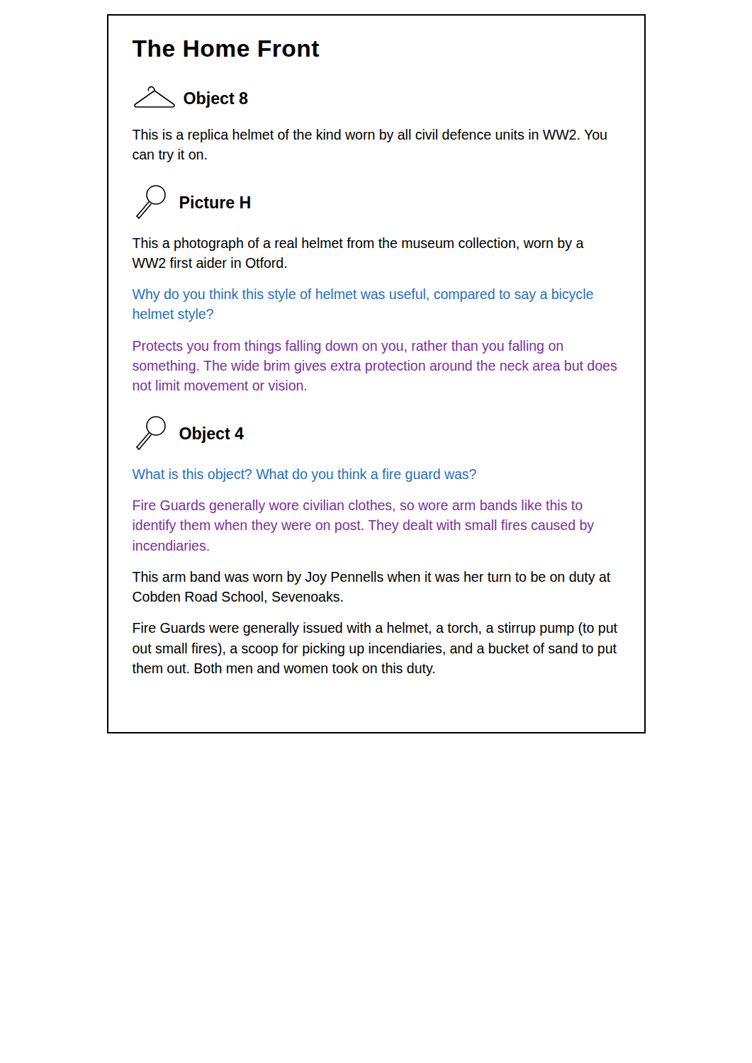The Home Front
Object 8
This is a replica helmet of the kind worn by all civil defence units in WW2. You can try it on.
Picture H
This a photograph of a real helmet from the museum collection, worn by a WW2 first aider in Otford.
Why do you think this style of helmet was useful, compared to say a bicycle helmet style?
Protects you from things falling down on you, rather than you falling on something. The wide brim gives extra protection around the neck area but does not limit movement or vision.
Object 4
What is this object? What do you think a fire guard was?
Fire Guards generally wore civilian clothes, so wore arm bands like this to identify them when they were on post. They dealt with small fires caused by incendiaries.
This arm band was worn by Joy Pennells when it was her turn to be on duty at Cobden Road School, Sevenoaks.
Fire Guards were generally issued with a helmet, a torch, a stirrup pump (to put out small fires), a scoop for picking up incendiaries, and a bucket of sand to put them out. Both men and women took on this duty.